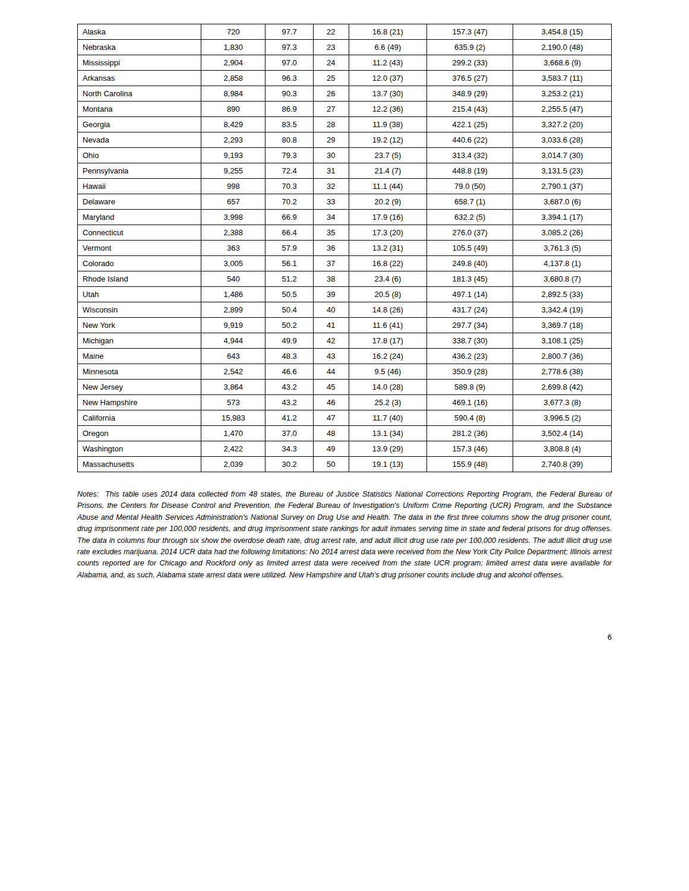| Alaska | 720 | 97.7 | 22 | 16.8 (21) | 157.3 (47) | 3,454.8 (15) |
| Nebraska | 1,830 | 97.3 | 23 | 6.6 (49) | 635.9 (2) | 2,190.0 (48) |
| Mississippi | 2,904 | 97.0 | 24 | 11.2 (43) | 299.2 (33) | 3,668.6 (9) |
| Arkansas | 2,858 | 96.3 | 25 | 12.0 (37) | 376.5 (27) | 3,583.7 (11) |
| North Carolina | 8,984 | 90.3 | 26 | 13.7 (30) | 348.9 (29) | 3,253.2 (21) |
| Montana | 890 | 86.9 | 27 | 12.2 (36) | 215.4 (43) | 2,255.5 (47) |
| Georgia | 8,429 | 83.5 | 28 | 11.9 (38) | 422.1 (25) | 3,327.2 (20) |
| Nevada | 2,293 | 80.8 | 29 | 19.2 (12) | 440.6 (22) | 3,033.6 (28) |
| Ohio | 9,193 | 79.3 | 30 | 23.7 (5) | 313.4 (32) | 3,014.7 (30) |
| Pennsylvania | 9,255 | 72.4 | 31 | 21.4 (7) | 448.8 (19) | 3,131.5 (23) |
| Hawaii | 998 | 70.3 | 32 | 11.1 (44) | 79.0 (50) | 2,790.1 (37) |
| Delaware | 657 | 70.2 | 33 | 20.2 (9) | 658.7 (1) | 3,687.0 (6) |
| Maryland | 3,998 | 66.9 | 34 | 17.9 (16) | 632.2 (5) | 3,394.1 (17) |
| Connecticut | 2,388 | 66.4 | 35 | 17.3 (20) | 276.0 (37) | 3,085.2 (26) |
| Vermont | 363 | 57.9 | 36 | 13.2 (31) | 105.5 (49) | 3,761.3 (5) |
| Colorado | 3,005 | 56.1 | 37 | 16.8 (22) | 249.8 (40) | 4,137.8 (1) |
| Rhode Island | 540 | 51.2 | 38 | 23.4 (6) | 181.3 (45) | 3,680.8 (7) |
| Utah | 1,486 | 50.5 | 39 | 20.5 (8) | 497.1 (14) | 2,892.5 (33) |
| Wisconsin | 2,899 | 50.4 | 40 | 14.8 (26) | 431.7 (24) | 3,342.4 (19) |
| New York | 9,919 | 50.2 | 41 | 11.6 (41) | 297.7 (34) | 3,369.7 (18) |
| Michigan | 4,944 | 49.9 | 42 | 17.8 (17) | 338.7 (30) | 3,108.1 (25) |
| Maine | 643 | 48.3 | 43 | 16.2 (24) | 436.2 (23) | 2,800.7 (36) |
| Minnesota | 2,542 | 46.6 | 44 | 9.5 (46) | 350.9 (28) | 2,778.6 (38) |
| New Jersey | 3,864 | 43.2 | 45 | 14.0 (28) | 589.8 (9) | 2,699.8 (42) |
| New Hampshire | 573 | 43.2 | 46 | 25.2 (3) | 469.1 (16) | 3,677.3 (8) |
| California | 15,983 | 41.2 | 47 | 11.7 (40) | 590.4 (8) | 3,996.5 (2) |
| Oregon | 1,470 | 37.0 | 48 | 13.1 (34) | 281.2 (36) | 3,502.4 (14) |
| Washington | 2,422 | 34.3 | 49 | 13.9 (29) | 157.3 (46) | 3,808.8 (4) |
| Massachusetts | 2,039 | 30.2 | 50 | 19.1 (13) | 155.9 (48) | 2,740.8 (39) |
Notes: This table uses 2014 data collected from 48 states, the Bureau of Justice Statistics National Corrections Reporting Program, the Federal Bureau of Prisons, the Centers for Disease Control and Prevention, the Federal Bureau of Investigation's Uniform Crime Reporting (UCR) Program, and the Substance Abuse and Mental Health Services Administration's National Survey on Drug Use and Health. The data in the first three columns show the drug prisoner count, drug imprisonment rate per 100,000 residents, and drug imprisonment state rankings for adult inmates serving time in state and federal prisons for drug offenses. The data in columns four through six show the overdose death rate, drug arrest rate, and adult illicit drug use rate per 100,000 residents. The adult illicit drug use rate excludes marijuana. 2014 UCR data had the following limitations: No 2014 arrest data were received from the New York City Police Department; Illinois arrest counts reported are for Chicago and Rockford only as limited arrest data were received from the state UCR program; limited arrest data were available for Alabama, and, as such, Alabama state arrest data were utilized. New Hampshire and Utah's drug prisoner counts include drug and alcohol offenses.
6